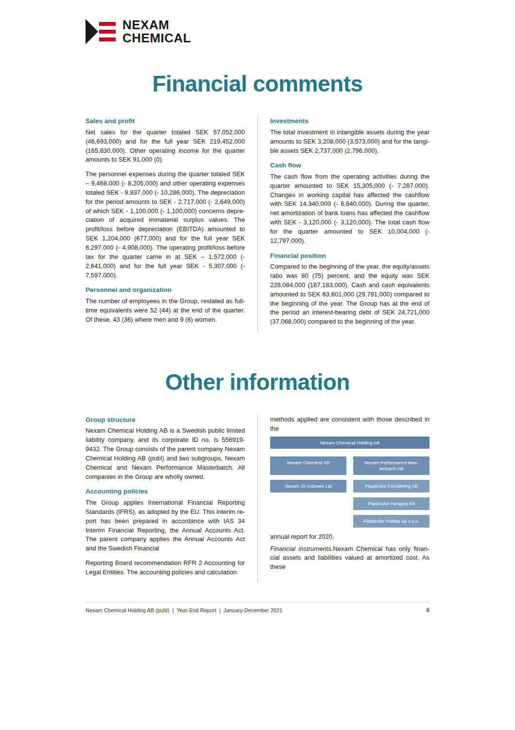NEXAM
CHEMICAL
Financial comments
Sales and profit
Net sales for the quarter totaled SEK 57,052,000 (46,693,000) and for the full year SEK 219,452,000 (165,830,000). Other operating income for the quarter amounts to SEK 91,000 (0).
The personnel expenses during the quarter totaled SEK – 9,468,000 (- 8,205,000) and other operating expenses totaled SEK - 9,837,000 (- 10,286,000). The depreciation for the period amounts to SEK - 2,717,000 (- 2,649,000) of which SEK - 1,100,000 (- 1,100,000) concerns depreciation of acquired immaterial surplus values. The profit/loss before depreciation (EBITDA) amounted to SEK 1,204,000 (677,000) and for the full year SEK 6,297,000 (- 4,908,000). The operating profit/loss before tax for the quarter came in at SEK – 1,572,000 (- 2,641,000) and for the full year SEK - 5,307,000 (- 7,597,000).
Personnel and organization
The number of employees in the Group, restated as fulltime equivalents were 52 (44) at the end of the quarter. Of these, 43 (36) where men and 9 (8) women.
Investments
The total investment in intangible assets during the year amounts to SEK 3,208,000 (3,573,000) and for the tangible assets SEK 2,737,000 (2,796,000).
Cash flow
The cash flow from the operating activities during the quarter amounted to SEK 15,305,000 (- 7,287,000). Changes in working capital has affected the cashflow with SEK 14,340,000 (- 6,840,000). During the quarter, net amortization of bank loans has affected the cashflow with SEK - 3,120,000 (- 3,120,000). The total cash flow for the quarter amounted to SEK 10,004,000 (- 12,797,000).
Financial position
Compared to the beginning of the year, the equity/assets ratio was 80 (75) percent, and the equity was SEK 228,084,000 (187,183,000). Cash and cash equivalents amounted to SEK 63,601,000 (29,791,000) compared to the beginning of the year. The Group has at the end of the period an interest-bearing debt of SEK 24,721,000 (37,068,000) compared to the beginning of the year.
Other information
Group structure
Nexam Chemical Holding AB is a Swedish public limited liability company, and its corporate ID no. is 556919-9432. The Group consists of the parent company Nexam Chemical Holding AB (publ) and two subgroups, Nexam Chemical and Nexam Performance Masterbatch. All companies in the Group are wholly owned.
Accounting policies
The Group applies International Financial Reporting Standards (IFRS), as adopted by the EU. This interim report has been prepared in accordance with IAS 34 Interim Financial Reporting, the Annual Accounts Act. The parent company applies the Annual Accounts Act and the Swedish Financial
Reporting Board recommendation RFR 2 Accounting for Legal Entities. The accounting policies and calculation
methods applied are consistent with those described in the
Nexam Chemical Holding AB
Nexam Chemical AB
Nexam Performance Mas-
terbatch AB
Nexam St Andrews Ltd
Plasticolor Förvaltning AB
Plasticolor Hungary Kft
Plasticolor Polska Sp z.o.o.
annual report for 2020.
Financial instruments. Nexam Chemical has only financial assets and liabilities valued at amortized cost. As these
Nexam Chemical Holding AB (publ) | Year-End Report | January-December 2021
6